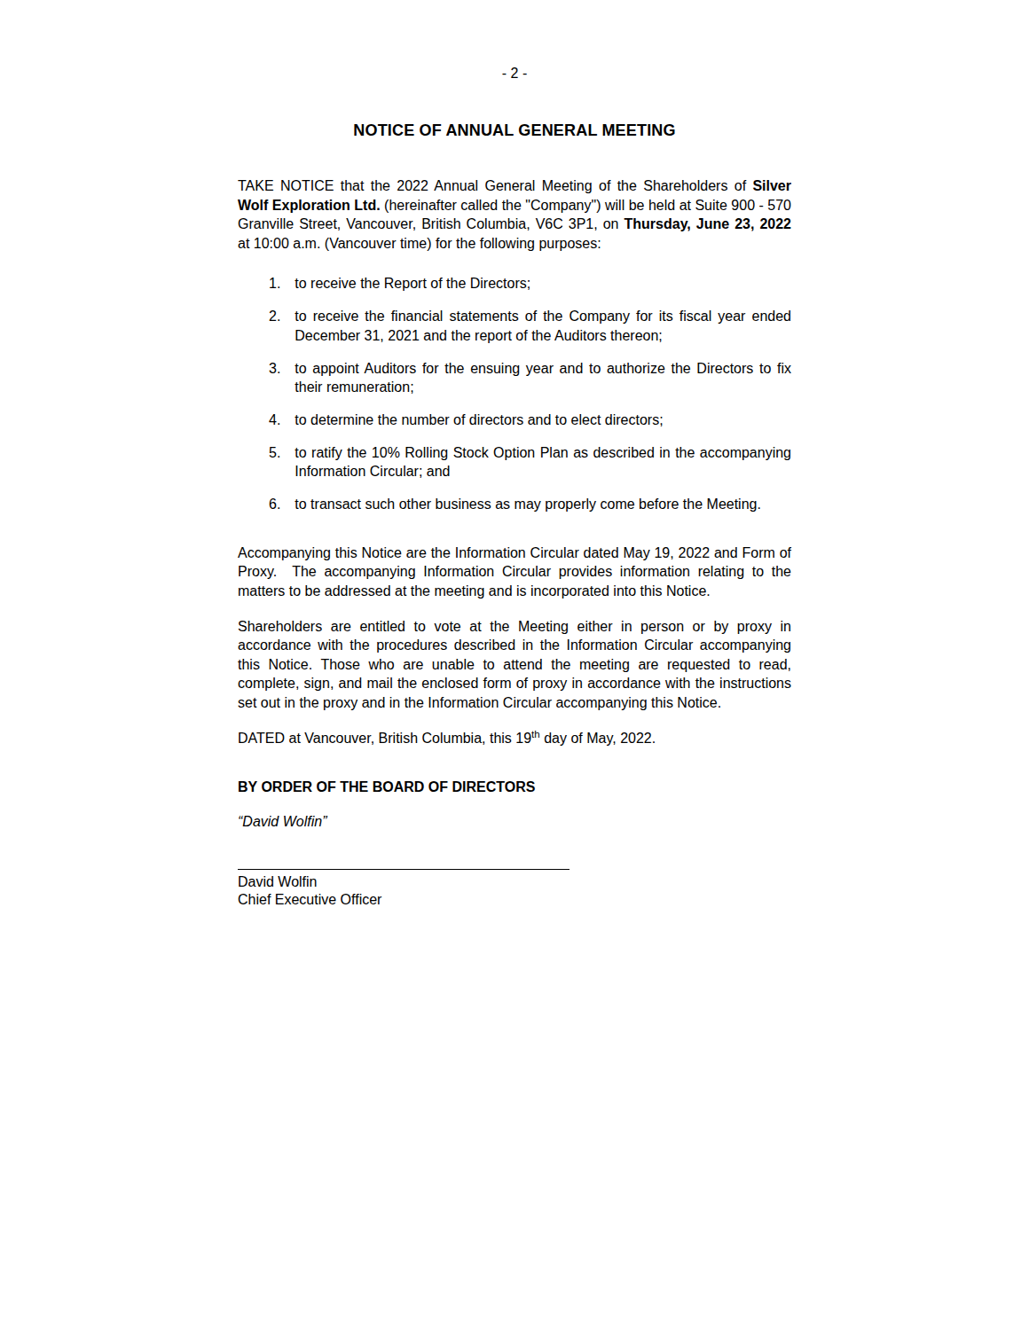- 2 -
NOTICE OF ANNUAL GENERAL MEETING
TAKE NOTICE that the 2022 Annual General Meeting of the Shareholders of Silver Wolf Exploration Ltd. (hereinafter called the "Company") will be held at Suite 900 - 570 Granville Street, Vancouver, British Columbia, V6C 3P1, on Thursday, June 23, 2022 at 10:00 a.m. (Vancouver time) for the following purposes:
to receive the Report of the Directors;
to receive the financial statements of the Company for its fiscal year ended December 31, 2021 and the report of the Auditors thereon;
to appoint Auditors for the ensuing year and to authorize the Directors to fix their remuneration;
to determine the number of directors and to elect directors;
to ratify the 10% Rolling Stock Option Plan as described in the accompanying Information Circular; and
to transact such other business as may properly come before the Meeting.
Accompanying this Notice are the Information Circular dated May 19, 2022 and Form of Proxy. The accompanying Information Circular provides information relating to the matters to be addressed at the meeting and is incorporated into this Notice.
Shareholders are entitled to vote at the Meeting either in person or by proxy in accordance with the procedures described in the Information Circular accompanying this Notice. Those who are unable to attend the meeting are requested to read, complete, sign, and mail the enclosed form of proxy in accordance with the instructions set out in the proxy and in the Information Circular accompanying this Notice.
DATED at Vancouver, British Columbia, this 19th day of May, 2022.
BY ORDER OF THE BOARD OF DIRECTORS
“David Wolfin”
David Wolfin
Chief Executive Officer